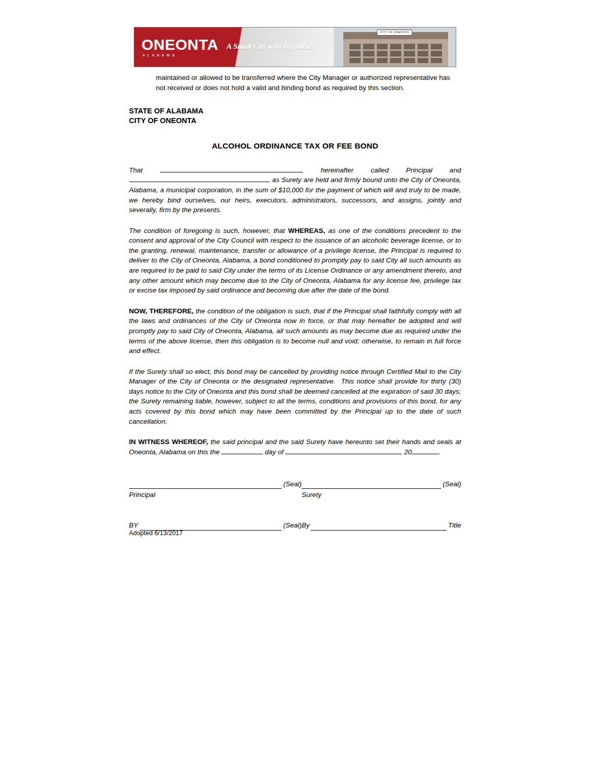ONEONTA ALABAMA
A Small City with Big Ideas
CITY OF ONEONTA
maintained or allowed to be transferred where the City Manager or authorized representative has not received or does not hold a valid and binding bond as required by this section.
STATE OF ALABAMA
CITY OF ONEONTA
ALCOHOL ORDINANCE TAX OR FEE BOND
That , hereinafter called Principal and , as Surety are held and firmly bound unto the City of Oneonta, Alabama, a municipal corporation, in the sum of $10,000 for the payment of which will and truly to be made, we hereby bind ourselves, our heirs, executors, administrators, successors, and assigns, jointly and severally, firm by the presents.
The condition of foregoing is such, however, that WHEREAS, as one of the conditions precedent to the consent and approval of the City Council with respect to the issuance of an alcoholic beverage license, or to the granting, renewal, maintenance, transfer or allowance of a privilege license, the Principal is required to deliver to the City of Oneonta, Alabama, a bond conditioned to promptly pay to said City all such amounts as are required to be paid to said City under the terms of its License Ordinance or any amendment thereto, and any other amount which may become due to the City of Oneonta, Alabama for any license fee, privilege tax or excise tax imposed by said ordinance and becoming due after the date of the bond.
NOW, THEREFORE, the condition of the obligation is such, that if the Principal shall faithfully comply with all the laws and ordinances of the City of Oneonta now in force, or that may hereafter be adopted and will promptly pay to said City of Oneonta, Alabama, all such amounts as may become due as required under the terms of the above license, then this obligation is to become null and void; otherwise, to remain in full force and effect.
If the Surety shall so elect, this bond may be cancelled by providing notice through Certified Mail to the City Manager of the City of Oneonta or the designated representative. This notice shall provide for thirty (30) days notice to the City of Oneonta and this bond shall be deemed cancelled at the expiration of said 30 days; the Surety remaining liable, however, subject to all the terms, conditions and provisions of this bond, for any acts covered by this bond which may have been committed by the Principal up to the date of such cancellation.
IN WITNESS WHEREOF, the said principal and the said Surety have hereunto set their hands and seals at Oneonta, Alabama on this the day of , 20 .
| (Seal) Principal | (Seal) Surety |
| BY (Seal) | By Title |
Adopted 6/13/2017